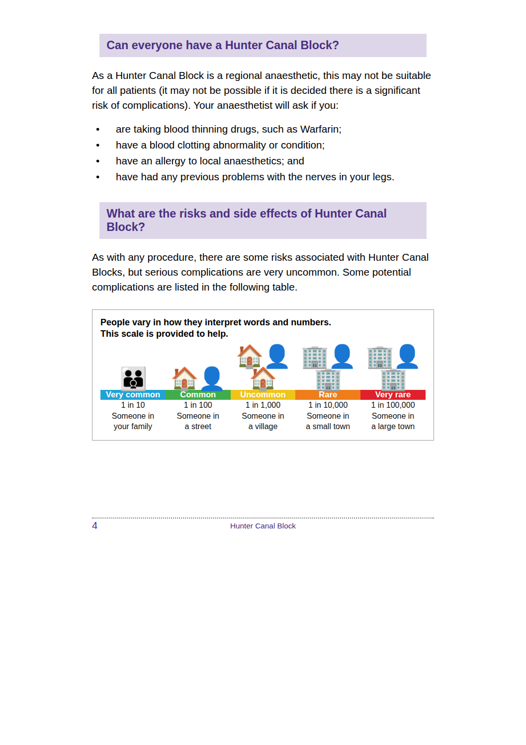Can everyone have a Hunter Canal Block?
As a Hunter Canal Block is a regional anaesthetic, this may not be suitable for all patients (it may not be possible if it is decided there is a significant risk of complications). Your anaesthetist will ask if you:
are taking blood thinning drugs, such as Warfarin;
have a blood clotting abnormality or condition;
have an allergy to local anaesthetics; and
have had any previous problems with the nerves in your legs.
What are the risks and side effects of Hunter Canal Block?
As with any procedure, there are some risks associated with Hunter Canal Blocks, but serious complications are very uncommon. Some potential complications are listed in the following table.
People vary in how they interpret words and numbers.
This scale is provided to help.
| 👪 | 🏠👤 | 🏠👤🏠 | 🏢👤🏢 | 🏢👤🏢 |
| Very common | Common | Uncommon | Rare | Very rare |
| 1 in 10 Someone in your family | 1 in 100 Someone in a street | 1 in 1,000 Someone in a village | 1 in 10,000 Someone in a small town | 1 in 100,000 Someone in a large town |
4 Hunter Canal Block